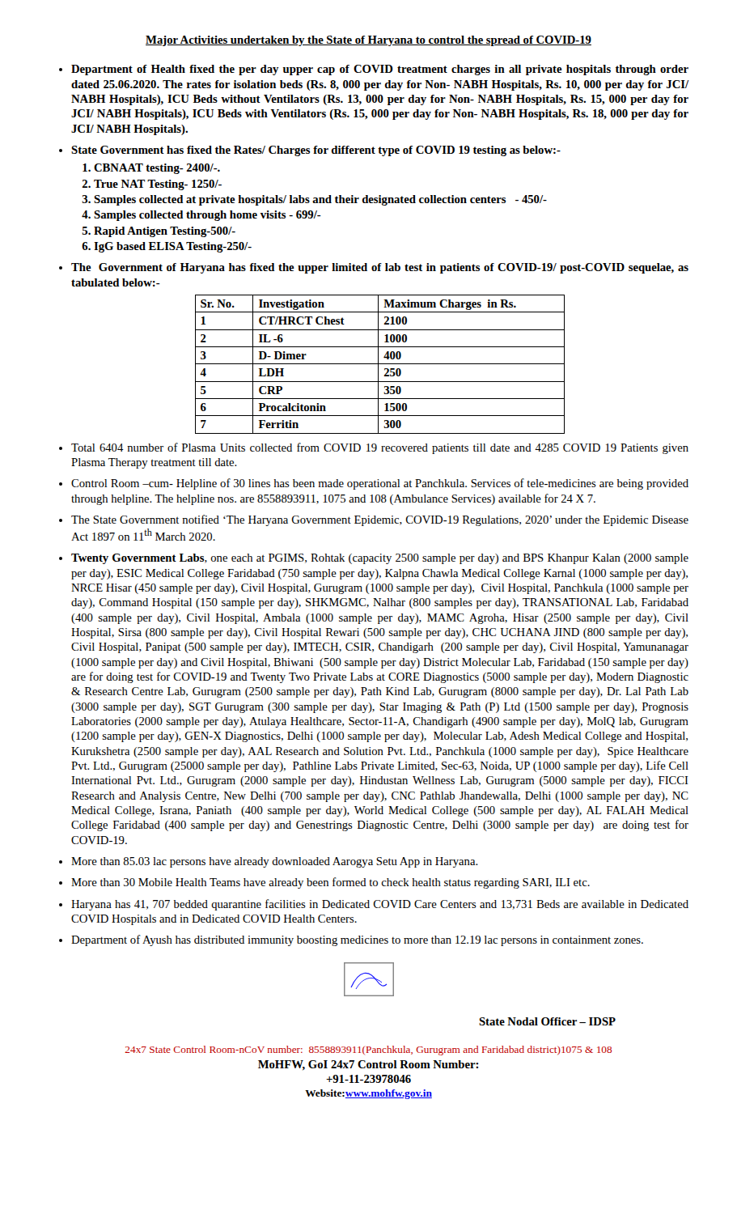Major Activities undertaken by the State of Haryana to control the spread of COVID-19
Department of Health fixed the per day upper cap of COVID treatment charges in all private hospitals through order dated 25.06.2020. The rates for isolation beds (Rs. 8, 000 per day for Non- NABH Hospitals, Rs. 10, 000 per day for JCI/ NABH Hospitals), ICU Beds without Ventilators (Rs. 13, 000 per day for Non- NABH Hospitals, Rs. 15, 000 per day for JCI/ NABH Hospitals), ICU Beds with Ventilators (Rs. 15, 000 per day for Non- NABH Hospitals, Rs. 18, 000 per day for JCI/ NABH Hospitals).
State Government has fixed the Rates/ Charges for different type of COVID 19 testing as below:-
CBNAAT testing- 2400/-.
True NAT Testing- 1250/-
Samples collected at private hospitals/ labs and their designated collection centers - 450/-
Samples collected through home visits - 699/-
Rapid Antigen Testing-500/-
IgG based ELISA Testing-250/-
The Government of Haryana has fixed the upper limited of lab test in patients of COVID-19/ post-COVID sequelae, as tabulated below:-
| Sr. No. | Investigation | Maximum Charges in Rs. |
| --- | --- | --- |
| 1 | CT/HRCT Chest | 2100 |
| 2 | IL -6 | 1000 |
| 3 | D- Dimer | 400 |
| 4 | LDH | 250 |
| 5 | CRP | 350 |
| 6 | Procalcitonin | 1500 |
| 7 | Ferritin | 300 |
Total 6404 number of Plasma Units collected from COVID 19 recovered patients till date and 4285 COVID 19 Patients given Plasma Therapy treatment till date.
Control Room –cum- Helpline of 30 lines has been made operational at Panchkula. Services of tele-medicines are being provided through helpline. The helpline nos. are 8558893911, 1075 and 108 (Ambulance Services) available for 24 X 7.
The State Government notified ‘The Haryana Government Epidemic, COVID-19 Regulations, 2020’ under the Epidemic Disease Act 1897 on 11th March 2020.
Twenty Government Labs, one each at PGIMS, Rohtak (capacity 2500 sample per day) and BPS Khanpur Kalan (2000 sample per day), ESIC Medical College Faridabad (750 sample per day), Kalpna Chawla Medical College Karnal (1000 sample per day), NRCE Hisar (450 sample per day), Civil Hospital, Gurugram (1000 sample per day), Civil Hospital, Panchkula (1000 sample per day), Command Hospital (150 sample per day), SHKMGMC, Nalhar (800 samples per day), TRANSATIONAL Lab, Faridabad (400 sample per day), Civil Hospital, Ambala (1000 sample per day), MAMC Agroha, Hisar (2500 sample per day), Civil Hospital, Sirsa (800 sample per day), Civil Hospital Rewari (500 sample per day), CHC UCHANA JIND (800 sample per day), Civil Hospital, Panipat (500 sample per day), IMTECH, CSIR, Chandigarh (200 sample per day), Civil Hospital, Yamunanagar (1000 sample per day) and Civil Hospital, Bhiwani (500 sample per day) District Molecular Lab, Faridabad (150 sample per day) are for doing test for COVID-19 and Twenty Two Private Labs at CORE Diagnostics (5000 sample per day), Modern Diagnostic & Research Centre Lab, Gurugram (2500 sample per day), Path Kind Lab, Gurugram (8000 sample per day), Dr. Lal Path Lab (3000 sample per day), SGT Gurugram (300 sample per day), Star Imaging & Path (P) Ltd (1500 sample per day), Prognosis Laboratories (2000 sample per day), Atulaya Healthcare, Sector-11-A, Chandigarh (4900 sample per day), MolQ lab, Gurugram (1200 sample per day), GEN-X Diagnostics, Delhi (1000 sample per day), Molecular Lab, Adesh Medical College and Hospital, Kurukshetra (2500 sample per day), AAL Research and Solution Pvt. Ltd., Panchkula (1000 sample per day), Spice Healthcare Pvt. Ltd., Gurugram (25000 sample per day), Pathline Labs Private Limited, Sec-63, Noida, UP (1000 sample per day), Life Cell International Pvt. Ltd., Gurugram (2000 sample per day), Hindustan Wellness Lab, Gurugram (5000 sample per day), FICCI Research and Analysis Centre, New Delhi (700 sample per day), CNC Pathlab Jhandewalla, Delhi (1000 sample per day), NC Medical College, Israna, Paniath (400 sample per day), World Medical College (500 sample per day), AL FALAH Medical College Faridabad (400 sample per day) and Genestrings Diagnostic Centre, Delhi (3000 sample per day) are doing test for COVID-19.
More than 85.03 lac persons have already downloaded Aarogya Setu App in Haryana.
More than 30 Mobile Health Teams have already been formed to check health status regarding SARI, ILI etc.
Haryana has 41, 707 bedded quarantine facilities in Dedicated COVID Care Centers and 13,731 Beds are available in Dedicated COVID Hospitals and in Dedicated COVID Health Centers.
Department of Ayush has distributed immunity boosting medicines to more than 12.19 lac persons in containment zones.
State Nodal Officer – IDSP
24x7 State Control Room-nCoV number: 8558893911(Panchkula, Gurugram and Faridabad district)1075 & 108
MoHFW, GoI 24x7 Control Room Number:
+91-11-23978046
Website:www.mohfw.gov.in